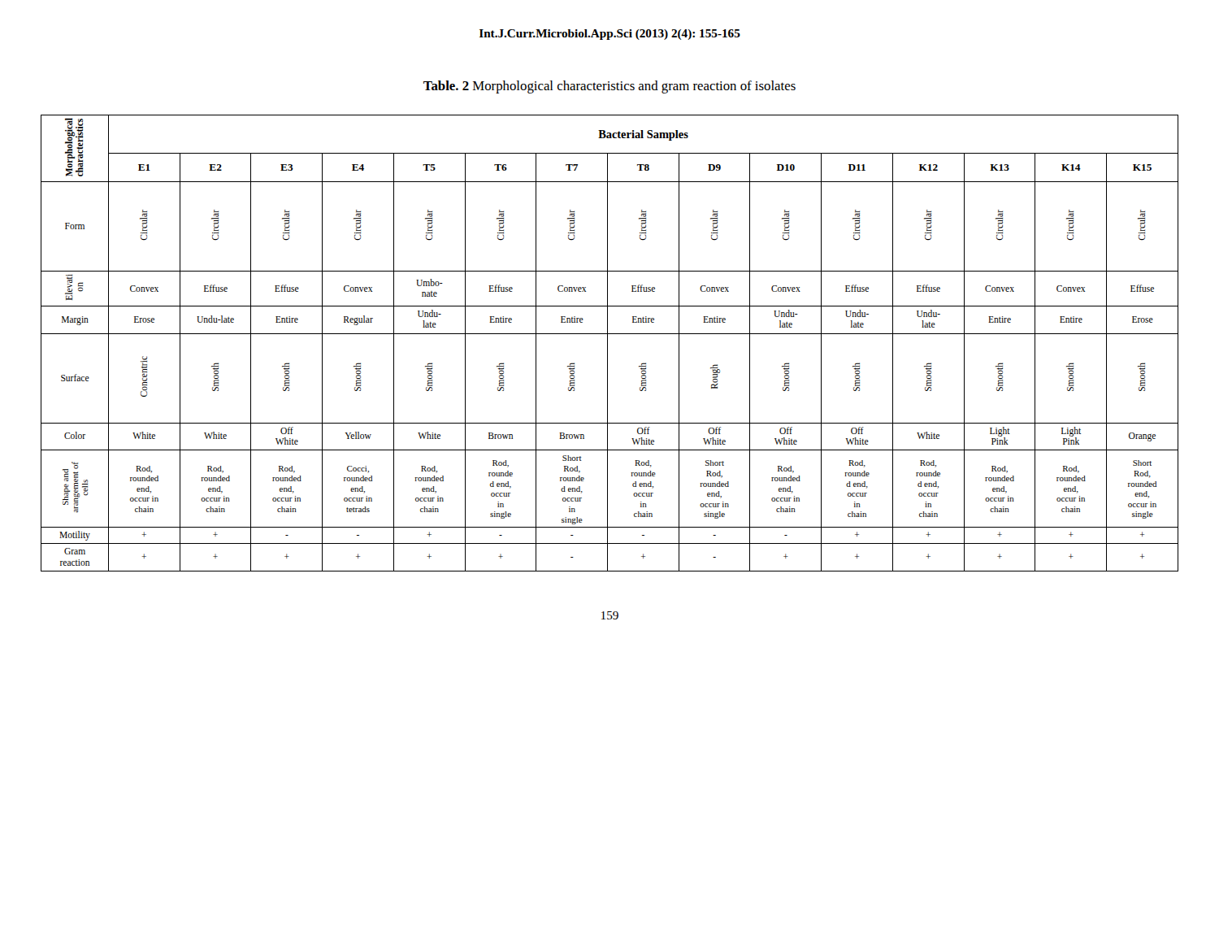Int.J.Curr.Microbiol.App.Sci (2013) 2(4): 155-165
Table. 2 Morphological characteristics and gram reaction of isolates
| Morphological characteristics | Bacterial Samples |
| --- | --- |
| E1 | E2 | E3 | E4 | T5 | T6 | T7 | T8 | D9 | D10 | D11 | K12 | K13 | K14 | K15 |
| Form | Circular | Circular | Circular | Circular | Circular | Circular | Circular | Circular | Circular | Circular | Circular | Circular | Circular | Circular | Circular |
| Elevati on | Convex | Effuse | Effuse | Convex | Umbo- nate | Effuse | Convex | Effuse | Convex | Convex | Effuse | Effuse | Convex | Convex | Effuse |
| Margin | Erose | Undu-late | Entire | Regular | Undu- late | Entire | Entire | Entire | Entire | Undu- late | Undu- late | Undu- late | Entire | Entire | Erose |
| Surface | Concentric | Smooth | Smooth | Smooth | Smooth | Smooth | Smooth | Smooth | Rough | Smooth | Smooth | Smooth | Smooth | Smooth | Smooth |
| Color | White | White | Off White | Yellow | White | Brown | Brown | Off White | Off White | Off White | Off White | White | Light Pink | Light Pink | Orange |
| Shape and arangement of cells | Rod, rounded end, occur in chain | Rod, rounded end, occur in chain | Rod, rounded end, occur in chain | Cocci, rounded end, occur in tetrads | Rod, rounded end, occur in chain | Rod, rounde d end, occur in single | Short Rod, rounde d end, occur in single | Rod, rounde d end, occur in chain | Short Rod, rounded end, occur in single | Rod, rounded end, occur in chain | Rod, rounde d end, occur in chain | Rod, rounde d end, occur in chain | Rod, rounded end, occur in chain | Rod, rounded end, occur in chain | Short Rod, rounded end, occur in single |
| Motility | + | + | - | - | + | - | - | - | - | - | + | + | + | + | + |
| Gram reaction | + | + | + | + | + | + | - | + | - | + | + | + | + | + | + |
159